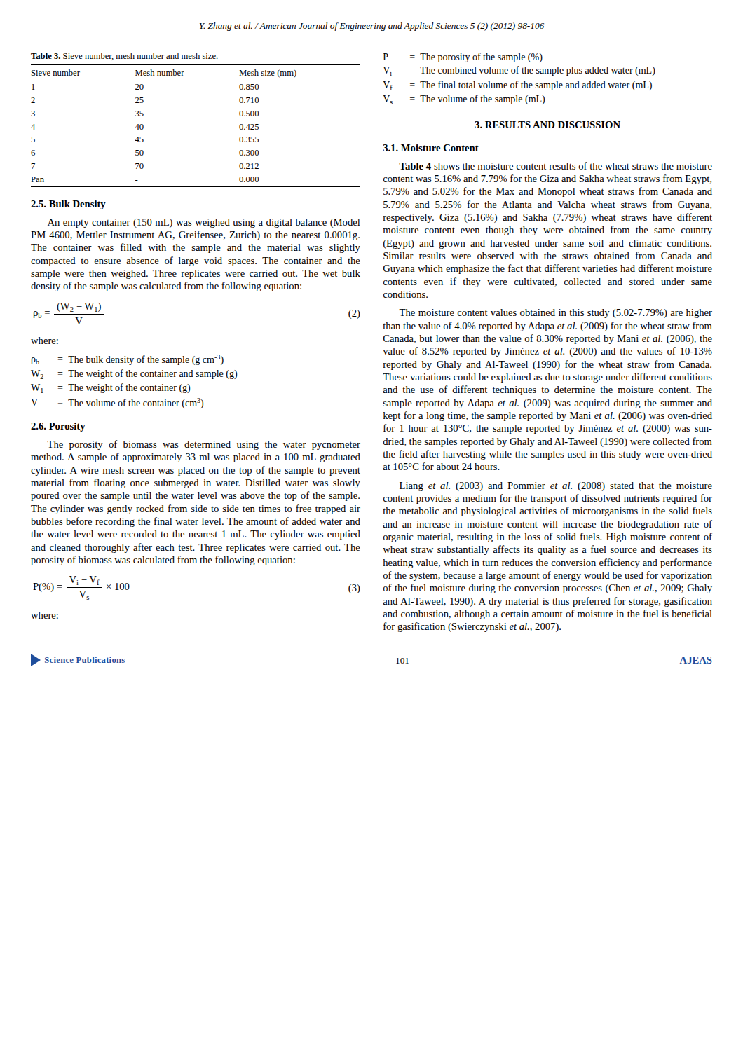Y. Zhang et al. / American Journal of Engineering and Applied Sciences 5 (2) (2012) 98-106
Table 3. Sieve number, mesh number and mesh size.
| Sieve number | Mesh number | Mesh size (mm) |
| --- | --- | --- |
| 1 | 20 | 0.850 |
| 2 | 25 | 0.710 |
| 3 | 35 | 0.500 |
| 4 | 40 | 0.425 |
| 5 | 45 | 0.355 |
| 6 | 50 | 0.300 |
| 7 | 70 | 0.212 |
| Pan | - | 0.000 |
2.5. Bulk Density
An empty container (150 mL) was weighed using a digital balance (Model PM 4600, Mettler Instrument AG, Greifensee, Zurich) to the nearest 0.0001g. The container was filled with the sample and the material was slightly compacted to ensure absence of large void spaces. The container and the sample were then weighed. Three replicates were carried out. The wet bulk density of the sample was calculated from the following equation:
ρb = (W2 − W1) V
(2)
where:
| ρ b | = | The bulk density of the sample (g cm -3 ) |
| W 2 | = | The weight of the container and sample (g) |
| W 1 | = | The weight of the container (g) |
| V | = | The volume of the container (cm 3 ) |
2.6. Porosity
The porosity of biomass was determined using the water pycnometer method. A sample of approximately 33 ml was placed in a 100 mL graduated cylinder. A wire mesh screen was placed on the top of the sample to prevent material from floating once submerged in water. Distilled water was slowly poured over the sample until the water level was above the top of the sample. The cylinder was gently rocked from side to side ten times to free trapped air bubbles before recording the final water level. The amount of added water and the water level were recorded to the nearest 1 mL. The cylinder was emptied and cleaned thoroughly after each test. Three replicates were carried out. The porosity of biomass was calculated from the following equation:
P(%) = Vi − Vf Vs × 100
(3)
where:
| P | = | The porosity of the sample (%) |
| V i | = | The combined volume of the sample plus added water (mL) |
| V f | = | The final total volume of the sample and added water (mL) |
| V s | = | The volume of the sample (mL) |
3. RESULTS AND DISCUSSION
3.1. Moisture Content
Table 4 shows the moisture content results of the wheat straws the moisture content was 5.16% and 7.79% for the Giza and Sakha wheat straws from Egypt, 5.79% and 5.02% for the Max and Monopol wheat straws from Canada and 5.79% and 5.25% for the Atlanta and Valcha wheat straws from Guyana, respectively. Giza (5.16%) and Sakha (7.79%) wheat straws have different moisture content even though they were obtained from the same country (Egypt) and grown and harvested under same soil and climatic conditions. Similar results were observed with the straws obtained from Canada and Guyana which emphasize the fact that different varieties had different moisture contents even if they were cultivated, collected and stored under same conditions.
The moisture content values obtained in this study (5.02-7.79%) are higher than the value of 4.0% reported by Adapa et al. (2009) for the wheat straw from Canada, but lower than the value of 8.30% reported by Mani et al. (2006), the value of 8.52% reported by Jiménez et al. (2000) and the values of 10-13% reported by Ghaly and Al-Taweel (1990) for the wheat straw from Canada. These variations could be explained as due to storage under different conditions and the use of different techniques to determine the moisture content. The sample reported by Adapa et al. (2009) was acquired during the summer and kept for a long time, the sample reported by Mani et al. (2006) was oven-dried for 1 hour at 130°C, the sample reported by Jiménez et al. (2000) was sun-dried, the samples reported by Ghaly and Al-Taweel (1990) were collected from the field after harvesting while the samples used in this study were oven-dried at 105°C for about 24 hours.
Liang et al. (2003) and Pommier et al. (2008) stated that the moisture content provides a medium for the transport of dissolved nutrients required for the metabolic and physiological activities of microorganisms in the solid fuels and an increase in moisture content will increase the biodegradation rate of organic material, resulting in the loss of solid fuels. High moisture content of wheat straw substantially affects its quality as a fuel source and decreases its heating value, which in turn reduces the conversion efficiency and performance of the system, because a large amount of energy would be used for vaporization of the fuel moisture during the conversion processes (Chen et al., 2009; Ghaly and Al-Taweel, 1990). A dry material is thus preferred for storage, gasification and combustion, although a certain amount of moisture in the fuel is beneficial for gasification (Swierczynski et al., 2007).
Science Publications
101
AJEAS